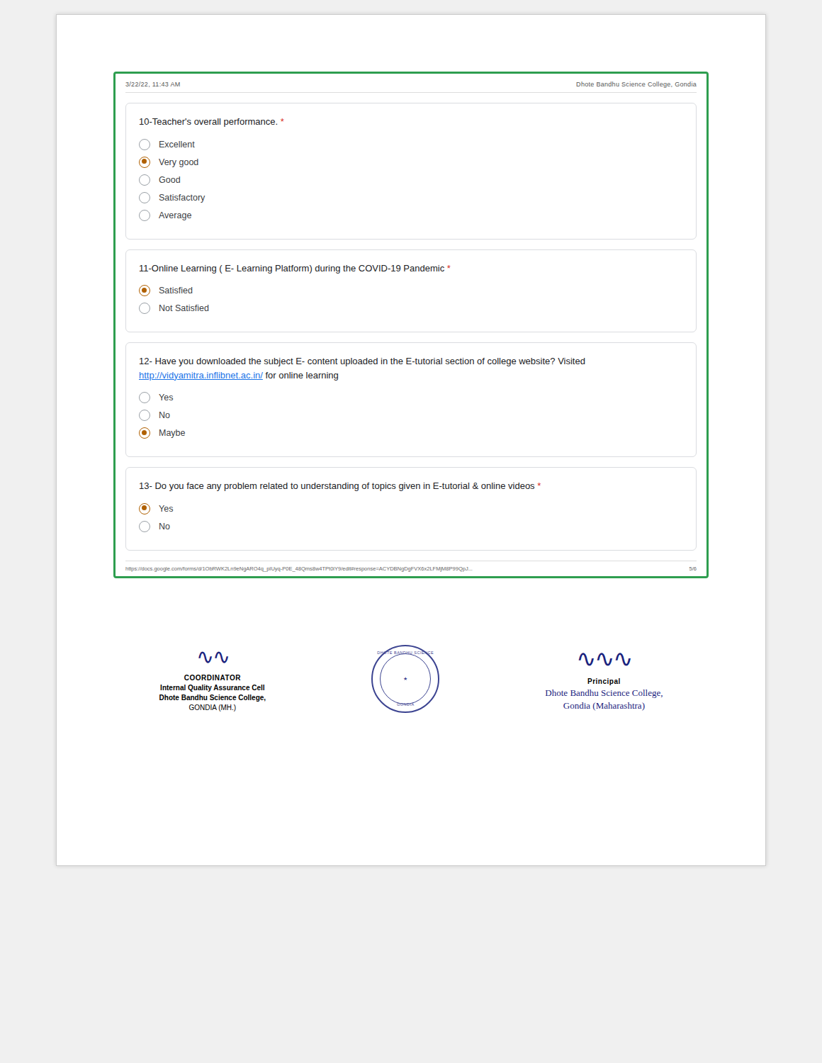3/22/22, 11:43 AM Dhote Bandhu Science College, Gondia
10-Teacher's overall performance. *
Excellent
Very good
Good
Satisfactory
Average
11-Online Learning ( E- Learning Platform) during the COVID-19 Pandemic *
Satisfied
Not Satisfied
12- Have you downloaded the subject E- content uploaded in the E-tutorial section of college website? Visited http://vidyamitra.inflibnet.ac.in/ for online learning
Yes
No
Maybe
13- Do you face any problem related to understanding of topics given in E-tutorial & online videos *
Yes
No
https://docs.google.com/forms/d/1ObRWK2Ln9eNgARO4q_pIUyq-P0E_48Qms8w4TPt0iY9/edit#response=ACYDBNgDgFVX6x2LFMjM8P99QpJ... 5/6
∿∿
COORDINATOR
Internal Quality Assurance Cell
Dhote Bandhu Science College,
GONDIA (MH.)
DHOTE BANDHU SCIENCE
★
GONDIA
∿∿∿
Principal
Dhote Bandhu Science College,
Gondia (Maharashtra)